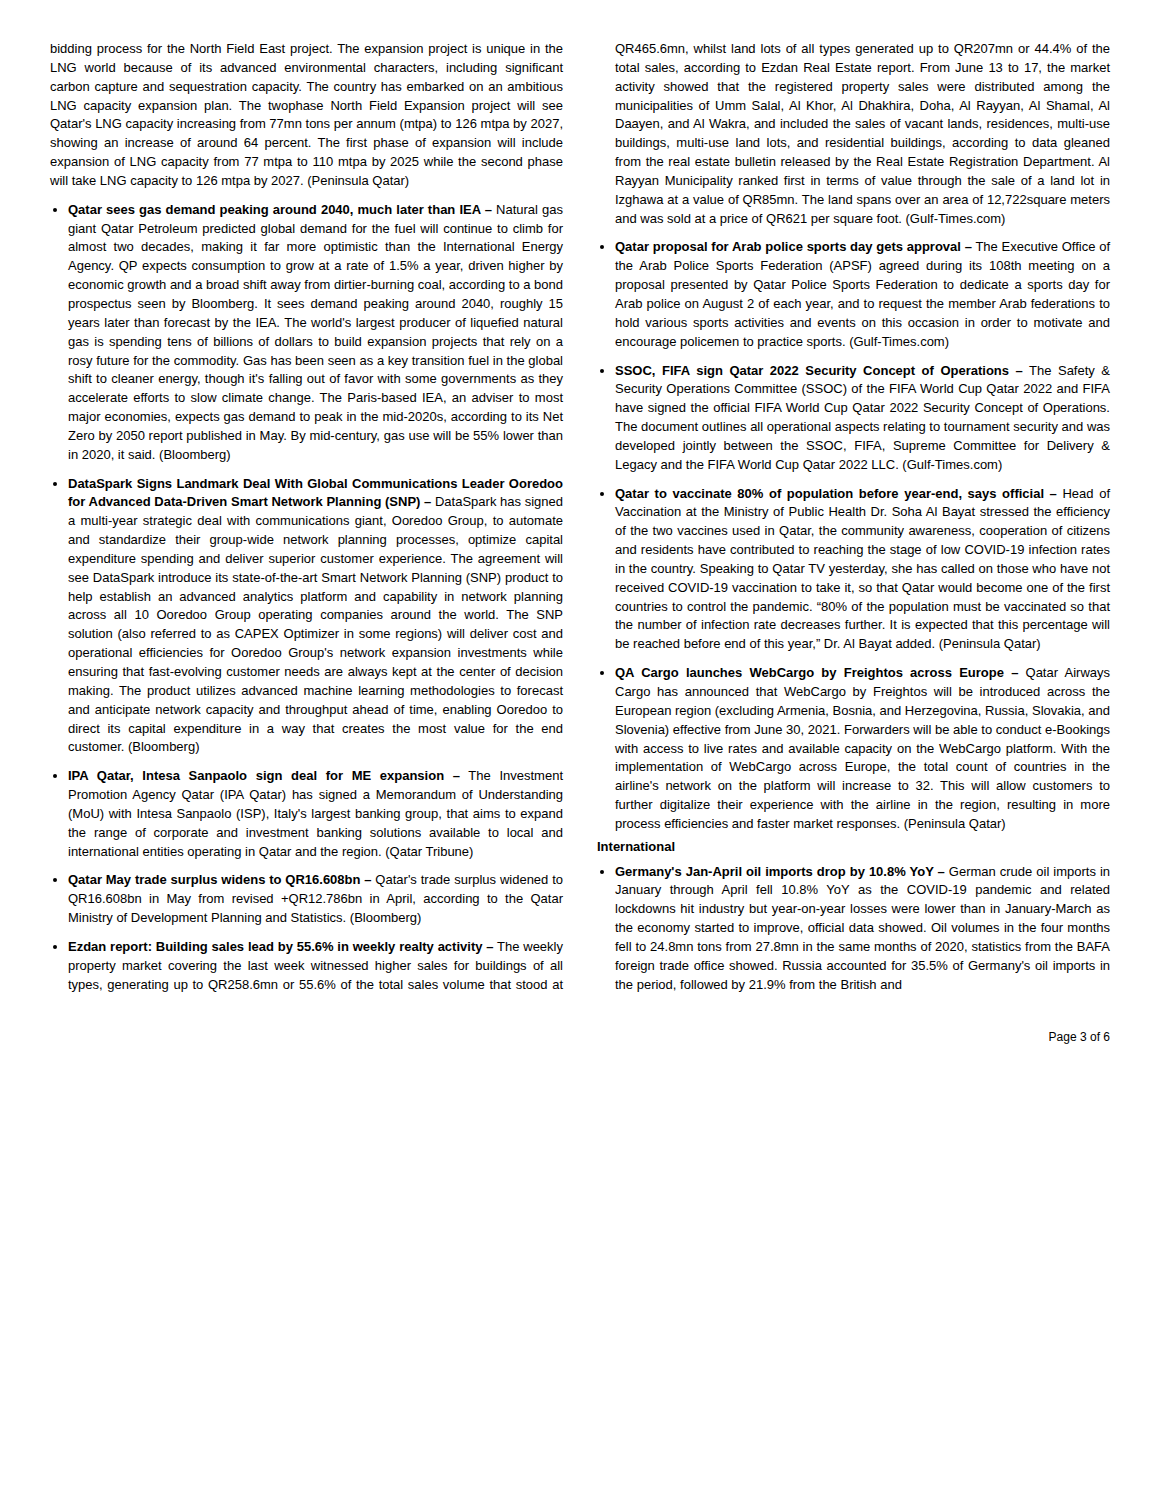bidding process for the North Field East project. The expansion project is unique in the LNG world because of its advanced environmental characters, including significant carbon capture and sequestration capacity. The country has embarked on an ambitious LNG capacity expansion plan. The twophase North Field Expansion project will see Qatar's LNG capacity increasing from 77mn tons per annum (mtpa) to 126 mtpa by 2027, showing an increase of around 64 percent. The first phase of expansion will include expansion of LNG capacity from 77 mtpa to 110 mtpa by 2025 while the second phase will take LNG capacity to 126 mtpa by 2027. (Peninsula Qatar)
Qatar sees gas demand peaking around 2040, much later than IEA – Natural gas giant Qatar Petroleum predicted global demand for the fuel will continue to climb for almost two decades, making it far more optimistic than the International Energy Agency. QP expects consumption to grow at a rate of 1.5% a year, driven higher by economic growth and a broad shift away from dirtier-burning coal, according to a bond prospectus seen by Bloomberg. It sees demand peaking around 2040, roughly 15 years later than forecast by the IEA. The world's largest producer of liquefied natural gas is spending tens of billions of dollars to build expansion projects that rely on a rosy future for the commodity. Gas has been seen as a key transition fuel in the global shift to cleaner energy, though it's falling out of favor with some governments as they accelerate efforts to slow climate change. The Paris-based IEA, an adviser to most major economies, expects gas demand to peak in the mid-2020s, according to its Net Zero by 2050 report published in May. By mid-century, gas use will be 55% lower than in 2020, it said. (Bloomberg)
DataSpark Signs Landmark Deal With Global Communications Leader Ooredoo for Advanced Data-Driven Smart Network Planning (SNP) – DataSpark has signed a multi-year strategic deal with communications giant, Ooredoo Group, to automate and standardize their group-wide network planning processes, optimize capital expenditure spending and deliver superior customer experience. The agreement will see DataSpark introduce its state-of-the-art Smart Network Planning (SNP) product to help establish an advanced analytics platform and capability in network planning across all 10 Ooredoo Group operating companies around the world. The SNP solution (also referred to as CAPEX Optimizer in some regions) will deliver cost and operational efficiencies for Ooredoo Group's network expansion investments while ensuring that fast-evolving customer needs are always kept at the center of decision making. The product utilizes advanced machine learning methodologies to forecast and anticipate network capacity and throughput ahead of time, enabling Ooredoo to direct its capital expenditure in a way that creates the most value for the end customer. (Bloomberg)
IPA Qatar, Intesa Sanpaolo sign deal for ME expansion – The Investment Promotion Agency Qatar (IPA Qatar) has signed a Memorandum of Understanding (MoU) with Intesa Sanpaolo (ISP), Italy's largest banking group, that aims to expand the range of corporate and investment banking solutions available to local and international entities operating in Qatar and the region. (Qatar Tribune)
Qatar May trade surplus widens to QR16.608bn – Qatar's trade surplus widened to QR16.608bn in May from revised +QR12.786bn in April, according to the Qatar Ministry of Development Planning and Statistics. (Bloomberg)
Ezdan report: Building sales lead by 55.6% in weekly realty activity – The weekly property market covering the last week witnessed higher sales for buildings of all types, generating up to QR258.6mn or 55.6% of the total sales volume that stood at QR465.6mn, whilst land lots of all types generated up to QR207mn or 44.4% of the total sales, according to Ezdan Real Estate report. From June 13 to 17, the market activity showed that the registered property sales were distributed among the municipalities of Umm Salal, Al Khor, Al Dhakhira, Doha, Al Rayyan, Al Shamal, Al Daayen, and Al Wakra, and included the sales of vacant lands, residences, multi-use buildings, multi-use land lots, and residential buildings, according to data gleaned from the real estate bulletin released by the Real Estate Registration Department. Al Rayyan Municipality ranked first in terms of value through the sale of a land lot in Izghawa at a value of QR85mn. The land spans over an area of 12,722square meters and was sold at a price of QR621 per square foot. (Gulf-Times.com)
Qatar proposal for Arab police sports day gets approval – The Executive Office of the Arab Police Sports Federation (APSF) agreed during its 108th meeting on a proposal presented by Qatar Police Sports Federation to dedicate a sports day for Arab police on August 2 of each year, and to request the member Arab federations to hold various sports activities and events on this occasion in order to motivate and encourage policemen to practice sports. (Gulf-Times.com)
SSOC, FIFA sign Qatar 2022 Security Concept of Operations – The Safety & Security Operations Committee (SSOC) of the FIFA World Cup Qatar 2022 and FIFA have signed the official FIFA World Cup Qatar 2022 Security Concept of Operations. The document outlines all operational aspects relating to tournament security and was developed jointly between the SSOC, FIFA, Supreme Committee for Delivery & Legacy and the FIFA World Cup Qatar 2022 LLC. (Gulf-Times.com)
Qatar to vaccinate 80% of population before year-end, says official – Head of Vaccination at the Ministry of Public Health Dr. Soha Al Bayat stressed the efficiency of the two vaccines used in Qatar, the community awareness, cooperation of citizens and residents have contributed to reaching the stage of low COVID-19 infection rates in the country. Speaking to Qatar TV yesterday, she has called on those who have not received COVID-19 vaccination to take it, so that Qatar would become one of the first countries to control the pandemic. “80% of the population must be vaccinated so that the number of infection rate decreases further. It is expected that this percentage will be reached before end of this year,” Dr. Al Bayat added. (Peninsula Qatar)
QA Cargo launches WebCargo by Freightos across Europe – Qatar Airways Cargo has announced that WebCargo by Freightos will be introduced across the European region (excluding Armenia, Bosnia, and Herzegovina, Russia, Slovakia, and Slovenia) effective from June 30, 2021. Forwarders will be able to conduct e-Bookings with access to live rates and available capacity on the WebCargo platform. With the implementation of WebCargo across Europe, the total count of countries in the airline's network on the platform will increase to 32. This will allow customers to further digitalize their experience with the airline in the region, resulting in more process efficiencies and faster market responses. (Peninsula Qatar)
International
Germany's Jan-April oil imports drop by 10.8% YoY – German crude oil imports in January through April fell 10.8% YoY as the COVID-19 pandemic and related lockdowns hit industry but year-on-year losses were lower than in January-March as the economy started to improve, official data showed. Oil volumes in the four months fell to 24.8mn tons from 27.8mn in the same months of 2020, statistics from the BAFA foreign trade office showed. Russia accounted for 35.5% of Germany's oil imports in the period, followed by 21.9% from the British and
Page 3 of 6